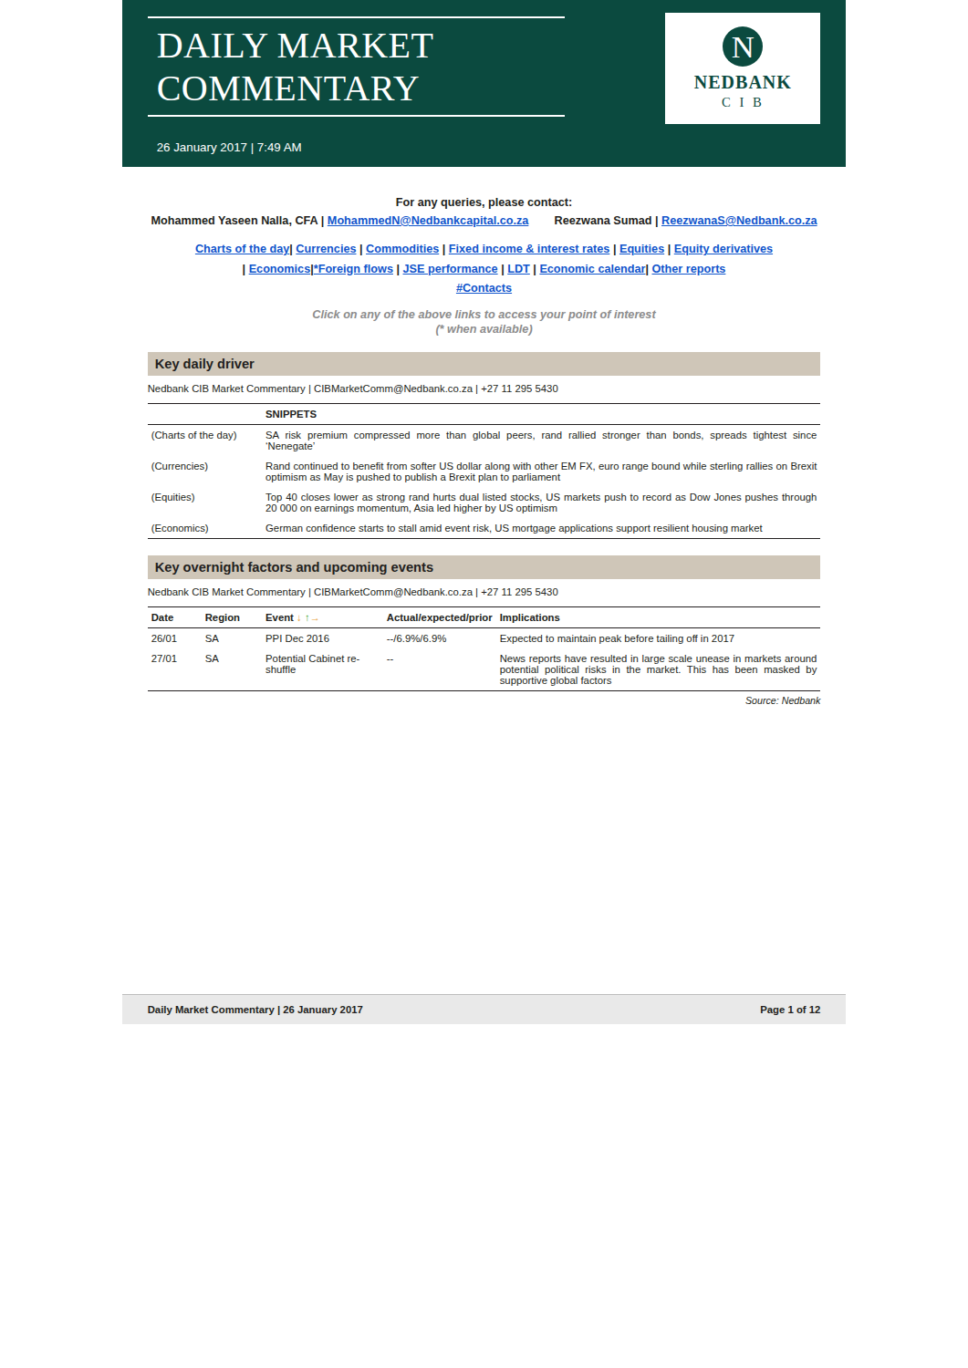Daily Market Commentary
26 January 2017 | 7:49 AM
N
NEDBANK
C I B
For any queries, please contact:
Mohammed Yaseen Nalla, CFA | MohammedN@Nedbankcapital.co.za Reezwana Sumad | ReezwanaS@Nedbank.co.za
Charts of the day| Currencies | Commodities | Fixed income & interest rates | Equities | Equity derivatives
| Economics|*Foreign flows | JSE performance | LDT | Economic calendar| Other reports
#Contacts
Click on any of the above links to access your point of interest
(* when available)
Key daily driver
Nedbank CIB Market Commentary | CIBMarketComm@Nedbank.co.za | +27 11 295 5430
| | SNIPPETS |
| --- | --- |
| (Charts of the day) | SA risk premium compressed more than global peers, rand rallied stronger than bonds, spreads tightest since ‘Nenegate’ |
| (Currencies) | Rand continued to benefit from softer US dollar along with other EM FX, euro range bound while sterling rallies on Brexit optimism as May is pushed to publish a Brexit plan to parliament |
| (Equities) | Top 40 closes lower as strong rand hurts dual listed stocks, US markets push to record as Dow Jones pushes through 20 000 on earnings momentum, Asia led higher by US optimism |
| (Economics) | German confidence starts to stall amid event risk, US mortgage applications support resilient housing market |
Key overnight factors and upcoming events
Nedbank CIB Market Commentary | CIBMarketComm@Nedbank.co.za | +27 11 295 5430
| Date | Region | Event ↓ ↑ → | Actual/expected/prior | Implications |
| --- | --- | --- | --- | --- |
| 26/01 | SA | PPI Dec 2016 | --/6.9%/6.9% | Expected to maintain peak before tailing off in 2017 |
| 27/01 | SA | Potential Cabinet re-shuffle | -- | News reports have resulted in large scale unease in markets around potential political risks in the market. This has been masked by supportive global factors |
Source: Nedbank
Daily Market Commentary | 26 January 2017
Page 1 of 12